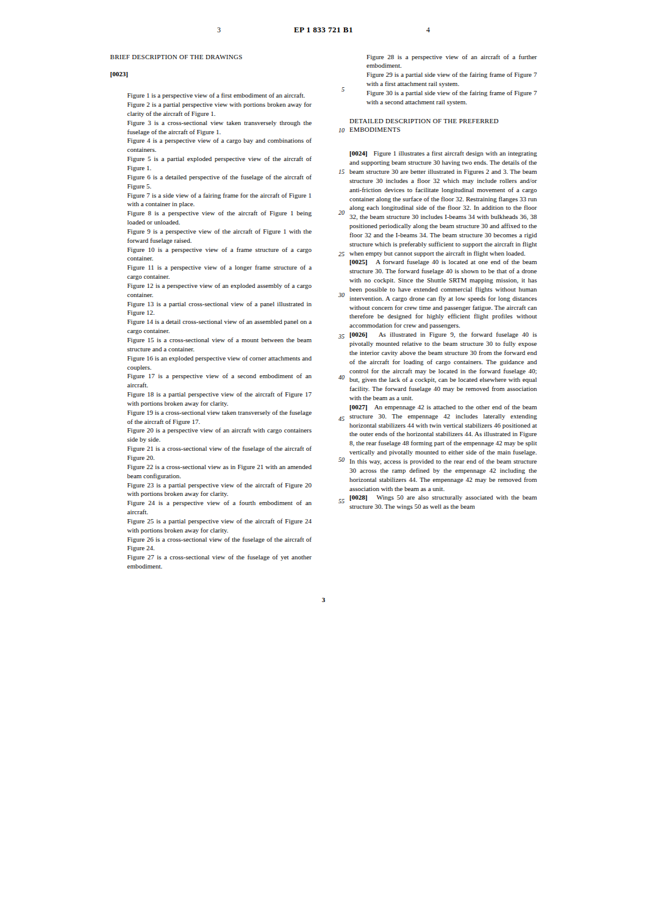3 EP 1 833 721 B1 4
BRIEF DESCRIPTION OF THE DRAWINGS
[0023]
Figure 1 is a perspective view of a first embodiment of an aircraft.
Figure 2 is a partial perspective view with portions broken away for clarity of the aircraft of Figure 1.
Figure 3 is a cross-sectional view taken transversely through the fuselage of the aircraft of Figure 1.
Figure 4 is a perspective view of a cargo bay and combinations of containers.
Figure 5 is a partial exploded perspective view of the aircraft of Figure 1.
Figure 6 is a detailed perspective of the fuselage of the aircraft of Figure 5.
Figure 7 is a side view of a fairing frame for the aircraft of Figure 1 with a container in place.
Figure 8 is a perspective view of the aircraft of Figure 1 being loaded or unloaded.
Figure 9 is a perspective view of the aircraft of Figure 1 with the forward fuselage raised.
Figure 10 is a perspective view of a frame structure of a cargo container.
Figure 11 is a perspective view of a longer frame structure of a cargo container.
Figure 12 is a perspective view of an exploded assembly of a cargo container.
Figure 13 is a partial cross-sectional view of a panel illustrated in Figure 12.
Figure 14 is a detail cross-sectional view of an assembled panel on a cargo container.
Figure 15 is a cross-sectional view of a mount between the beam structure and a container.
Figure 16 is an exploded perspective view of corner attachments and couplers.
Figure 17 is a perspective view of a second embodiment of an aircraft.
Figure 18 is a partial perspective view of the aircraft of Figure 17 with portions broken away for clarity.
Figure 19 is a cross-sectional view taken transversely of the fuselage of the aircraft of Figure 17.
Figure 20 is a perspective view of an aircraft with cargo containers side by side.
Figure 21 is a cross-sectional view of the fuselage of the aircraft of Figure 20.
Figure 22 is a cross-sectional view as in Figure 21 with an amended beam configuration.
Figure 23 is a partial perspective view of the aircraft of Figure 20 with portions broken away for clarity.
Figure 24 is a perspective view of a fourth embodiment of an aircraft.
Figure 25 is a partial perspective view of the aircraft of Figure 24 with portions broken away for clarity.
Figure 26 is a cross-sectional view of the fuselage of the aircraft of Figure 24.
Figure 27 is a cross-sectional view of the fuselage of yet another embodiment.
5 10 15 20 25 30 35 40 45 50 55
Figure 28 is a perspective view of an aircraft of a further embodiment.
Figure 29 is a partial side view of the fairing frame of Figure 7 with a first attachment rail system.
Figure 30 is a partial side view of the fairing frame of Figure 7 with a second attachment rail system.
DETAILED DESCRIPTION OF THE PREFERRED EMBODIMENTS
[0024] Figure 1 illustrates a first aircraft design with an integrating and supporting beam structure 30 having two ends. The details of the beam structure 30 are better illustrated in Figures 2 and 3. The beam structure 30 includes a floor 32 which may include rollers and/or anti-friction devices to facilitate longitudinal movement of a cargo container along the surface of the floor 32. Restraining flanges 33 run along each longitudinal side of the floor 32. In addition to the floor 32, the beam structure 30 includes I-beams 34 with bulkheads 36, 38 positioned periodically along the beam structure 30 and affixed to the floor 32 and the I-beams 34. The beam structure 30 becomes a rigid structure which is preferably sufficient to support the aircraft in flight when empty but cannot support the aircraft in flight when loaded.
[0025] A forward fuselage 40 is located at one end of the beam structure 30. The forward fuselage 40 is shown to be that of a drone with no cockpit. Since the Shuttle SRTM mapping mission, it has been possible to have extended commercial flights without human intervention. A cargo drone can fly at low speeds for long distances without concern for crew time and passenger fatigue. The aircraft can therefore be designed for highly efficient flight profiles without accommodation for crew and passengers.
[0026] As illustrated in Figure 9, the forward fuselage 40 is pivotally mounted relative to the beam structure 30 to fully expose the interior cavity above the beam structure 30 from the forward end of the aircraft for loading of cargo containers. The guidance and control for the aircraft may be located in the forward fuselage 40; but, given the lack of a cockpit, can be located elsewhere with equal facility. The forward fuselage 40 may be removed from association with the beam as a unit.
[0027] An empennage 42 is attached to the other end of the beam structure 30. The empennage 42 includes laterally extending horizontal stabilizers 44 with twin vertical stabilizers 46 positioned at the outer ends of the horizontal stabilizers 44. As illustrated in Figure 8, the rear fuselage 48 forming part of the empennage 42 may be split vertically and pivotally mounted to either side of the main fuselage. In this way, access is provided to the rear end of the beam structure 30 across the ramp defined by the empennage 42 including the horizontal stabilizers 44. The empennage 42 may be removed from association with the beam as a unit.
[0028] Wings 50 are also structurally associated with the beam structure 30. The wings 50 as well as the beam
3